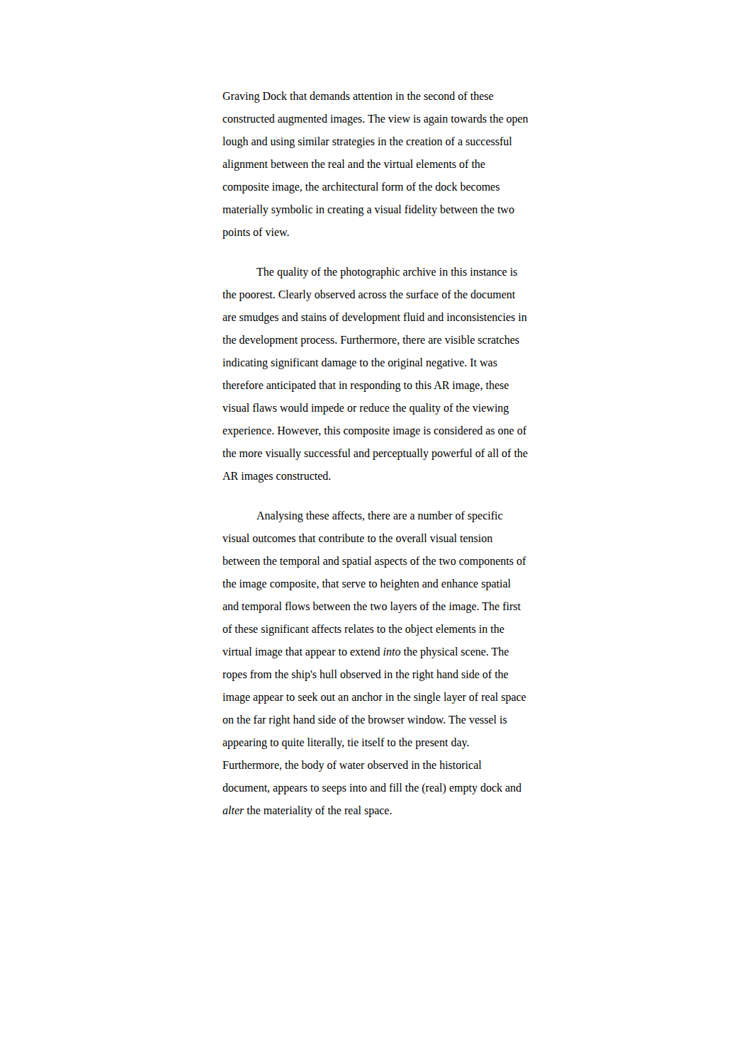Graving Dock that demands attention in the second of these constructed augmented images. The view is again towards the open lough and using similar strategies in the creation of a successful alignment between the real and the virtual elements of the composite image, the architectural form of the dock becomes materially symbolic in creating a visual fidelity between the two points of view.
The quality of the photographic archive in this instance is the poorest. Clearly observed across the surface of the document are smudges and stains of development fluid and inconsistencies in the development process. Furthermore, there are visible scratches indicating significant damage to the original negative. It was therefore anticipated that in responding to this AR image, these visual flaws would impede or reduce the quality of the viewing experience. However, this composite image is considered as one of the more visually successful and perceptually powerful of all of the AR images constructed.
Analysing these affects, there are a number of specific visual outcomes that contribute to the overall visual tension between the temporal and spatial aspects of the two components of the image composite, that serve to heighten and enhance spatial and temporal flows between the two layers of the image. The first of these significant affects relates to the object elements in the virtual image that appear to extend into the physical scene. The ropes from the ship's hull observed in the right hand side of the image appear to seek out an anchor in the single layer of real space on the far right hand side of the browser window. The vessel is appearing to quite literally, tie itself to the present day. Furthermore, the body of water observed in the historical document, appears to seeps into and fill the (real) empty dock and alter the materiality of the real space.